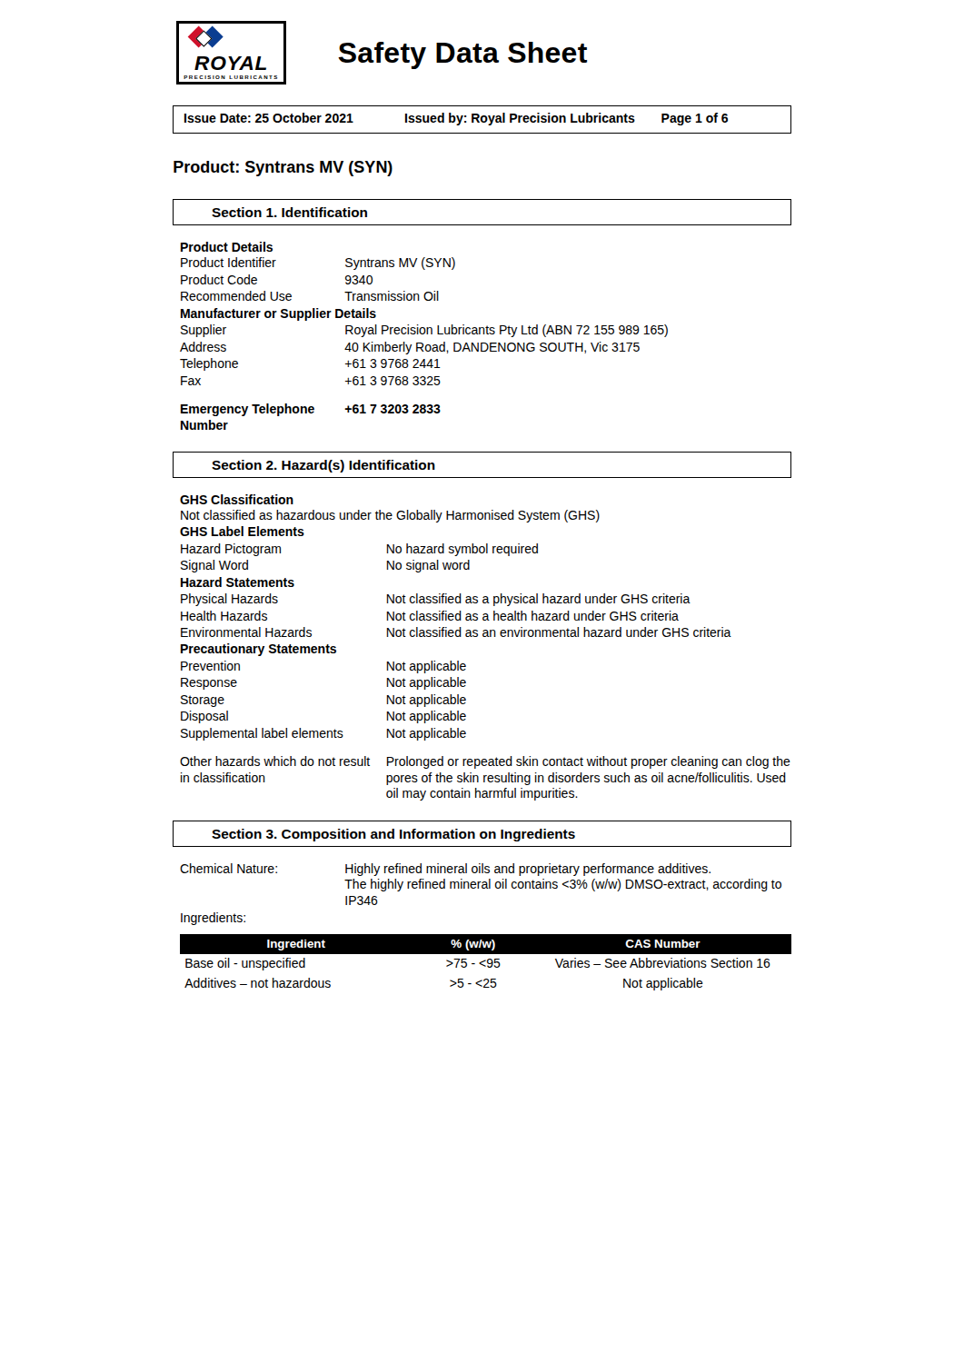ROYAL
PRECISION LUBRICANTS
Safety Data Sheet
Issue Date: 25 October 2021 Issued by: Royal Precision Lubricants Page 1 of 6
Product: Syntrans MV (SYN)
Section 1. Identification
Product Details
| Product Identifier | Syntrans MV (SYN) |
| Product Code | 9340 |
| Recommended Use | Transmission Oil |
| Manufacturer or Supplier Details |
| Supplier | Royal Precision Lubricants Pty Ltd (ABN 72 155 989 165) |
| Address | 40 Kimberly Road, DANDENONG SOUTH, Vic 3175 |
| Telephone | +61 3 9768 2441 |
| Fax | +61 3 9768 3325 |
| Emergency Telephone Number | +61 7 3203 2833 |
Section 2. Hazard(s) Identification
GHS Classification
Not classified as hazardous under the Globally Harmonised System (GHS)
| GHS Label Elements |
| Hazard Pictogram | No hazard symbol required |
| Signal Word | No signal word |
| Hazard Statements |
| Physical Hazards | Not classified as a physical hazard under GHS criteria |
| Health Hazards | Not classified as a health hazard under GHS criteria |
| Environmental Hazards | Not classified as an environmental hazard under GHS criteria |
| Precautionary Statements |
| Prevention | Not applicable |
| Response | Not applicable |
| Storage | Not applicable |
| Disposal | Not applicable |
| Supplemental label elements | Not applicable |
| Other hazards which do not result in classification | Prolonged or repeated skin contact without proper cleaning can clog the pores of the skin resulting in disorders such as oil acne/folliculitis. Used oil may contain harmful impurities. |
Section 3. Composition and Information on Ingredients
| Chemical Nature: | Highly refined mineral oils and proprietary performance additives. The highly refined mineral oil contains <3% (w/w) DMSO-extract, according to IP346 |
| Ingredients: | |
| Ingredient | % (w/w) | CAS Number |
| --- | --- | --- |
| Base oil - unspecified | >75 - <95 | Varies – See Abbreviations Section 16 |
| Additives – not hazardous | >5 - <25 | Not applicable |